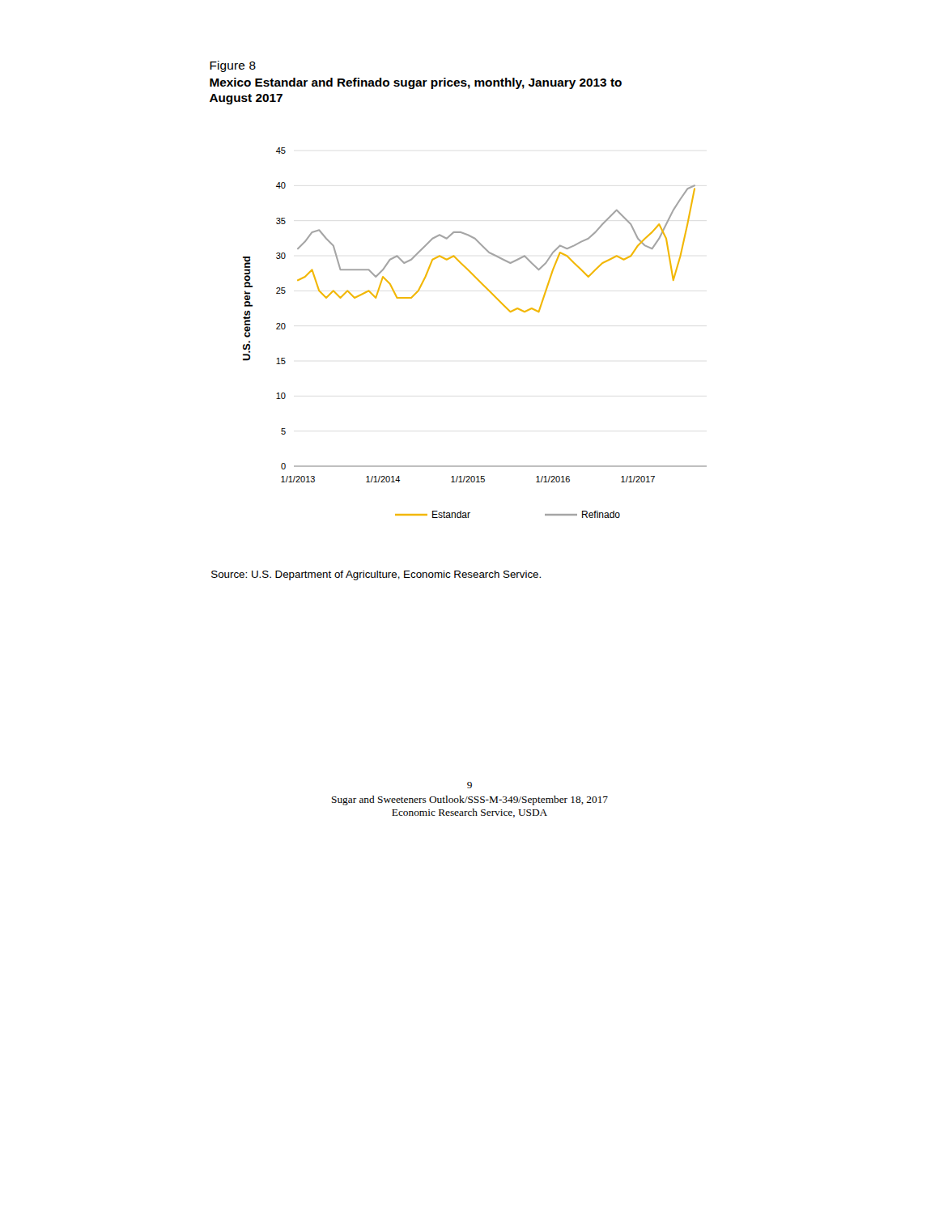Figure 8
Mexico Estandar and Refinado sugar prices, monthly, January 2013 to August 2017
45 40 35 30 25 20 15 10 5 0 U.S. cents per pound 1/1/2013 1/1/2014 1/1/2015 1/1/2016 1/1/2017 Estandar Refinado
Source: U.S. Department of Agriculture, Economic Research Service.
9 Sugar and Sweeteners Outlook/SSS-M-349/September 18, 2017
Economic Research Service, USDA